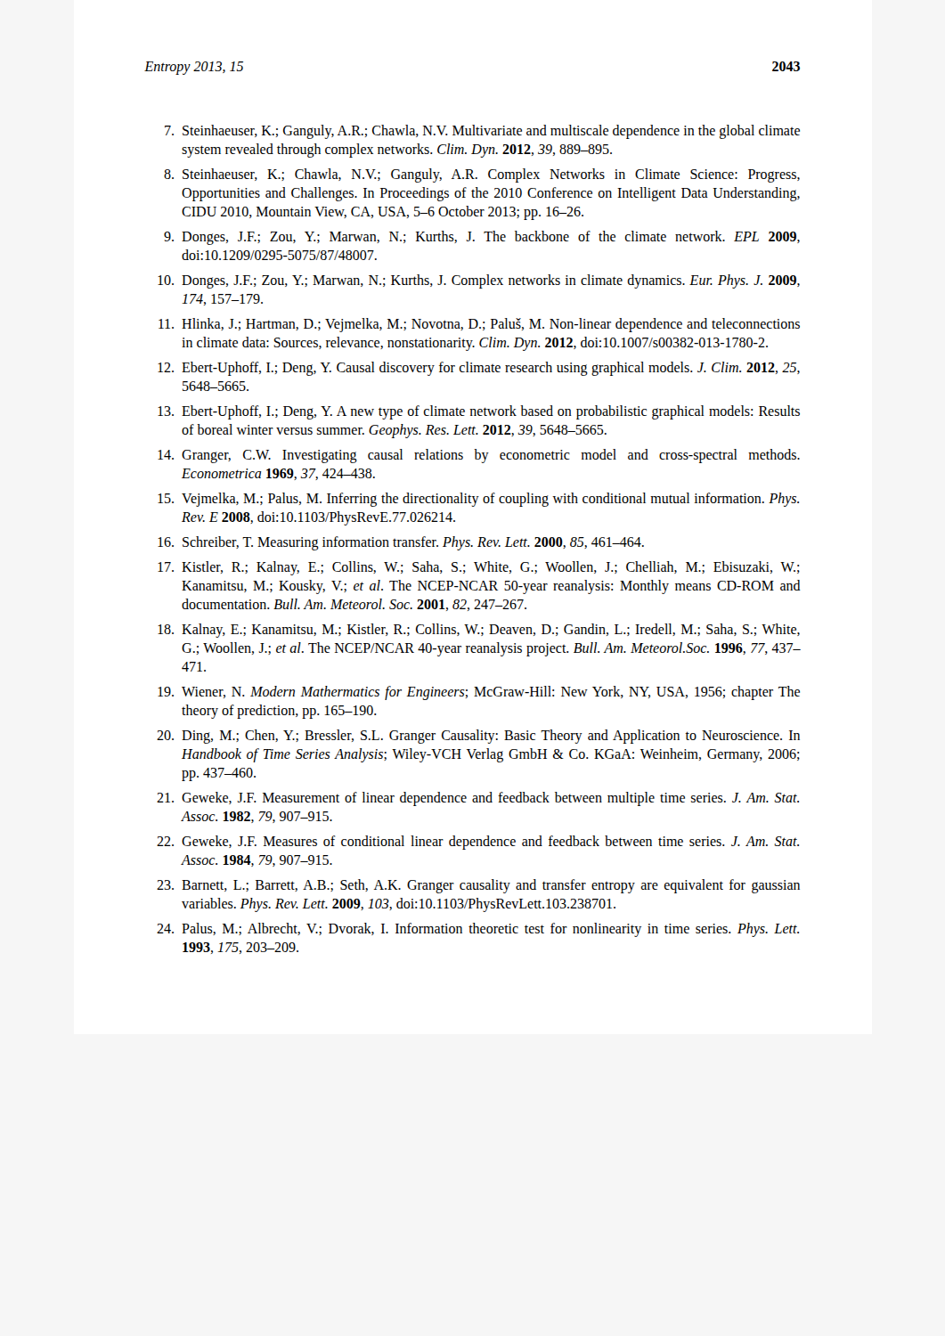Entropy 2013, 15 2043
Steinhaeuser, K.; Ganguly, A.R.; Chawla, N.V. Multivariate and multiscale dependence in the global climate system revealed through complex networks. Clim. Dyn. 2012, 39, 889–895.
Steinhaeuser, K.; Chawla, N.V.; Ganguly, A.R. Complex Networks in Climate Science: Progress, Opportunities and Challenges. In Proceedings of the 2010 Conference on Intelligent Data Understanding, CIDU 2010, Mountain View, CA, USA, 5–6 October 2013; pp. 16–26.
Donges, J.F.; Zou, Y.; Marwan, N.; Kurths, J. The backbone of the climate network. EPL 2009, doi:10.1209/0295-5075/87/48007.
Donges, J.F.; Zou, Y.; Marwan, N.; Kurths, J. Complex networks in climate dynamics. Eur. Phys. J. 2009, 174, 157–179.
Hlinka, J.; Hartman, D.; Vejmelka, M.; Novotna, D.; Paluš, M. Non-linear dependence and teleconnections in climate data: Sources, relevance, nonstationarity. Clim. Dyn. 2012, doi:10.1007/s00382-013-1780-2.
Ebert-Uphoff, I.; Deng, Y. Causal discovery for climate research using graphical models. J. Clim. 2012, 25, 5648–5665.
Ebert-Uphoff, I.; Deng, Y. A new type of climate network based on probabilistic graphical models: Results of boreal winter versus summer. Geophys. Res. Lett. 2012, 39, 5648–5665.
Granger, C.W. Investigating causal relations by econometric model and cross-spectral methods. Econometrica 1969, 37, 424–438.
Vejmelka, M.; Palus, M. Inferring the directionality of coupling with conditional mutual information. Phys. Rev. E 2008, doi:10.1103/PhysRevE.77.026214.
Schreiber, T. Measuring information transfer. Phys. Rev. Lett. 2000, 85, 461–464.
Kistler, R.; Kalnay, E.; Collins, W.; Saha, S.; White, G.; Woollen, J.; Chelliah, M.; Ebisuzaki, W.; Kanamitsu, M.; Kousky, V.; et al. The NCEP-NCAR 50-year reanalysis: Monthly means CD-ROM and documentation. Bull. Am. Meteorol. Soc. 2001, 82, 247–267.
Kalnay, E.; Kanamitsu, M.; Kistler, R.; Collins, W.; Deaven, D.; Gandin, L.; Iredell, M.; Saha, S.; White, G.; Woollen, J.; et al. The NCEP/NCAR 40-year reanalysis project. Bull. Am. Meteorol.Soc. 1996, 77, 437–471.
Wiener, N. Modern Mathermatics for Engineers; McGraw-Hill: New York, NY, USA, 1956; chapter The theory of prediction, pp. 165–190.
Ding, M.; Chen, Y.; Bressler, S.L. Granger Causality: Basic Theory and Application to Neuroscience. In Handbook of Time Series Analysis; Wiley-VCH Verlag GmbH & Co. KGaA: Weinheim, Germany, 2006; pp. 437–460.
Geweke, J.F. Measurement of linear dependence and feedback between multiple time series. J. Am. Stat. Assoc. 1982, 79, 907–915.
Geweke, J.F. Measures of conditional linear dependence and feedback between time series. J. Am. Stat. Assoc. 1984, 79, 907–915.
Barnett, L.; Barrett, A.B.; Seth, A.K. Granger causality and transfer entropy are equivalent for gaussian variables. Phys. Rev. Lett. 2009, 103, doi:10.1103/PhysRevLett.103.238701.
Palus, M.; Albrecht, V.; Dvorak, I. Information theoretic test for nonlinearity in time series. Phys. Lett. 1993, 175, 203–209.